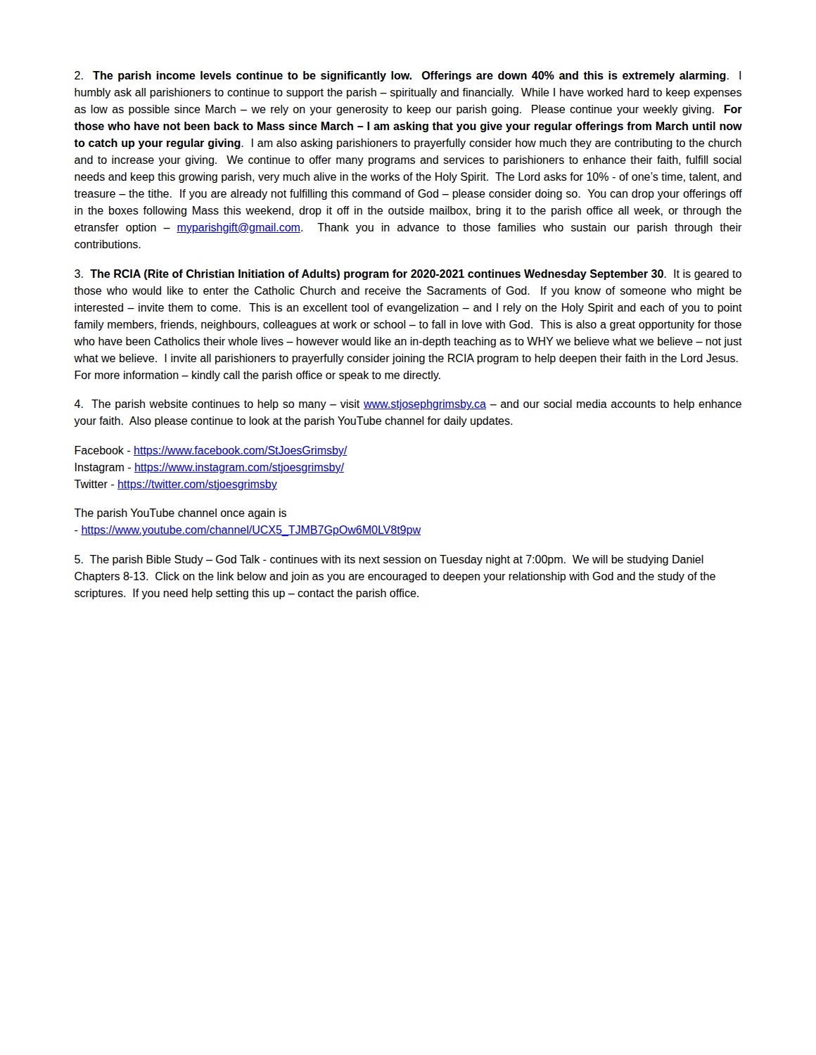2. The parish income levels continue to be significantly low. Offerings are down 40% and this is extremely alarming. I humbly ask all parishioners to continue to support the parish – spiritually and financially. While I have worked hard to keep expenses as low as possible since March – we rely on your generosity to keep our parish going. Please continue your weekly giving. For those who have not been back to Mass since March – I am asking that you give your regular offerings from March until now to catch up your regular giving. I am also asking parishioners to prayerfully consider how much they are contributing to the church and to increase your giving. We continue to offer many programs and services to parishioners to enhance their faith, fulfill social needs and keep this growing parish, very much alive in the works of the Holy Spirit. The Lord asks for 10% - of one’s time, talent, and treasure – the tithe. If you are already not fulfilling this command of God – please consider doing so. You can drop your offerings off in the boxes following Mass this weekend, drop it off in the outside mailbox, bring it to the parish office all week, or through the etransfer option – myparishgift@gmail.com. Thank you in advance to those families who sustain our parish through their contributions.
3. The RCIA (Rite of Christian Initiation of Adults) program for 2020-2021 continues Wednesday September 30. It is geared to those who would like to enter the Catholic Church and receive the Sacraments of God. If you know of someone who might be interested – invite them to come. This is an excellent tool of evangelization – and I rely on the Holy Spirit and each of you to point family members, friends, neighbours, colleagues at work or school – to fall in love with God. This is also a great opportunity for those who have been Catholics their whole lives – however would like an in-depth teaching as to WHY we believe what we believe – not just what we believe. I invite all parishioners to prayerfully consider joining the RCIA program to help deepen their faith in the Lord Jesus. For more information – kindly call the parish office or speak to me directly.
4. The parish website continues to help so many – visit www.stjosephgrimsby.ca – and our social media accounts to help enhance your faith. Also please continue to look at the parish YouTube channel for daily updates.
Facebook - https://www.facebook.com/StJoesGrimsby/
Instagram - https://www.instagram.com/stjoesgrimsby/
Twitter - https://twitter.com/stjoesgrimsby
The parish YouTube channel once again is
- https://www.youtube.com/channel/UCX5_TJMB7GpOw6M0LV8t9pw
5. The parish Bible Study – God Talk - continues with its next session on Tuesday night at 7:00pm. We will be studying Daniel Chapters 8-13. Click on the link below and join as you are encouraged to deepen your relationship with God and the study of the scriptures. If you need help setting this up – contact the parish office.